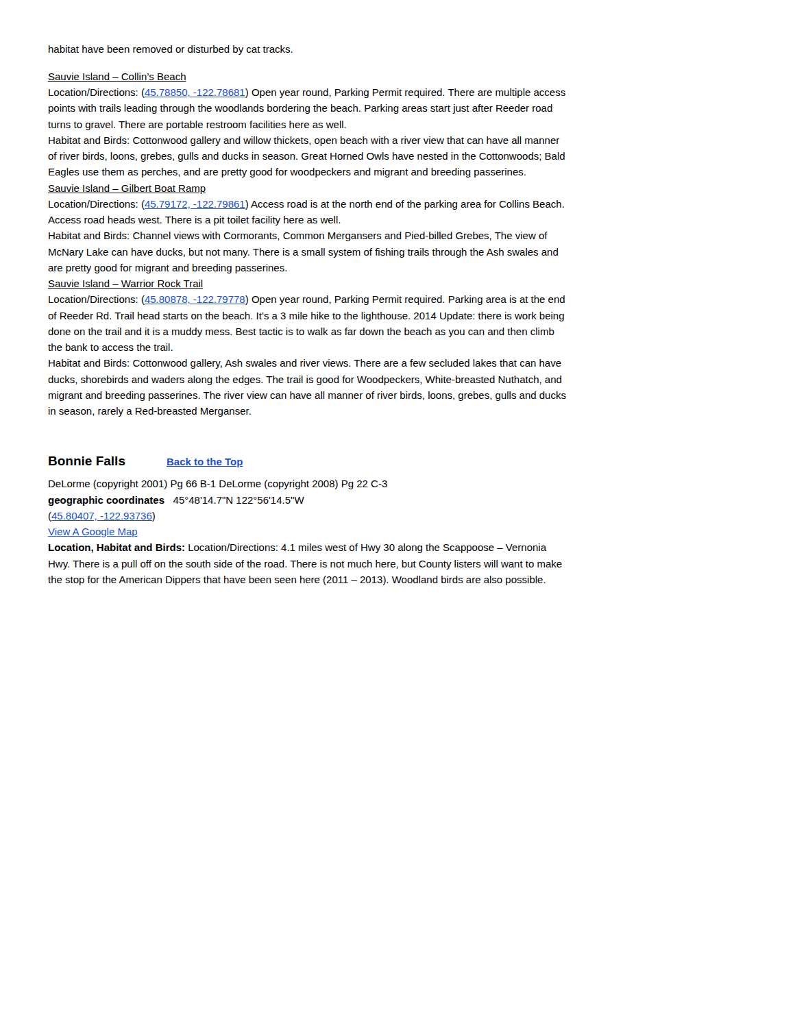habitat have been removed or disturbed by cat tracks.
Sauvie Island – Collin’s Beach
Location/Directions: (45.78850, -122.78681) Open year round, Parking Permit required. There are multiple access points with trails leading through the woodlands bordering the beach. Parking areas start just after Reeder road turns to gravel. There are portable restroom facilities here as well.
Habitat and Birds: Cottonwood gallery and willow thickets, open beach with a river view that can have all manner of river birds, loons, grebes, gulls and ducks in season. Great Horned Owls have nested in the Cottonwoods; Bald Eagles use them as perches, and are pretty good for woodpeckers and migrant and breeding passerines.
Sauvie Island – Gilbert Boat Ramp
Location/Directions: (45.79172, -122.79861) Access road is at the north end of the parking area for Collins Beach. Access road heads west. There is a pit toilet facility here as well.
Habitat and Birds: Channel views with Cormorants, Common Mergansers and Pied-billed Grebes, The view of McNary Lake can have ducks, but not many. There is a small system of fishing trails through the Ash swales and are pretty good for migrant and breeding passerines.
Sauvie Island – Warrior Rock Trail
Location/Directions: (45.80878, -122.79778) Open year round, Parking Permit required. Parking area is at the end of Reeder Rd. Trail head starts on the beach. It’s a 3 mile hike to the lighthouse. 2014 Update: there is work being done on the trail and it is a muddy mess. Best tactic is to walk as far down the beach as you can and then climb the bank to access the trail.
Habitat and Birds: Cottonwood gallery, Ash swales and river views. There are a few secluded lakes that can have ducks, shorebirds and waders along the edges. The trail is good for Woodpeckers, White-breasted Nuthatch, and migrant and breeding passerines. The river view can have all manner of river birds, loons, grebes, gulls and ducks in season, rarely a Red-breasted Merganser.
Bonnie Falls
Back to the Top
DeLorme (copyright 2001) Pg 66 B-1 DeLorme (copyright 2008) Pg 22 C-3
geographic coordinates 45°48'14.7"N 122°56'14.5"W
(45.80407, -122.93736)
View A Google Map
Location, Habitat and Birds: Location/Directions: 4.1 miles west of Hwy 30 along the Scappoose – Vernonia Hwy. There is a pull off on the south side of the road. There is not much here, but County listers will want to make the stop for the American Dippers that have been seen here (2011 – 2013). Woodland birds are also possible.